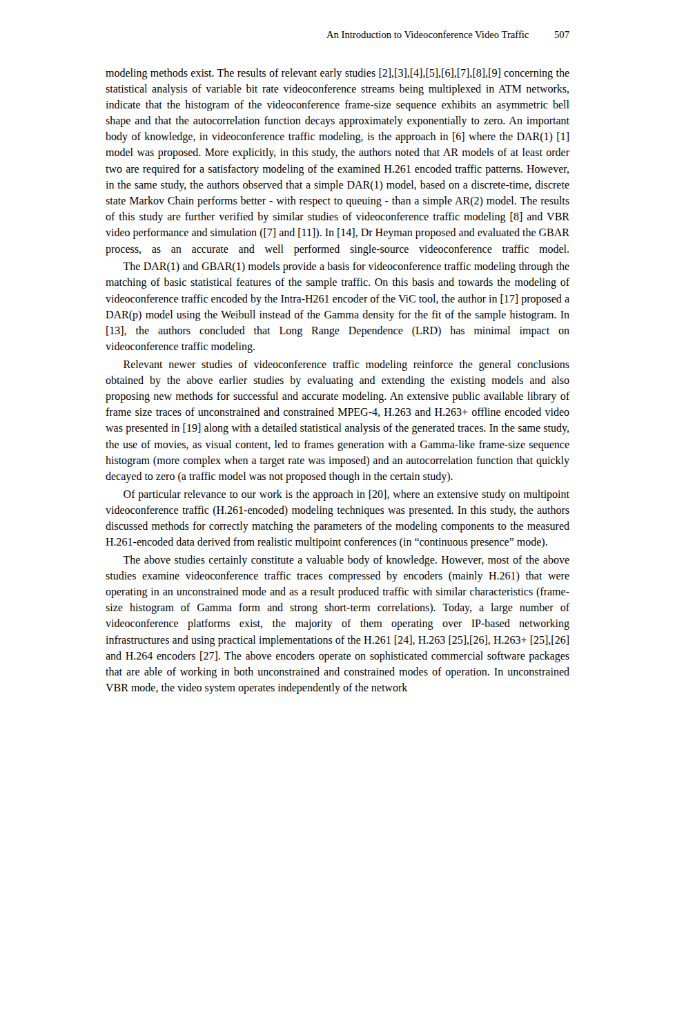An Introduction to Videoconference Video Traffic 507
modeling methods exist. The results of relevant early studies [2],[3],[4],[5],[6],[7],[8],[9] concerning the statistical analysis of variable bit rate videoconference streams being multiplexed in ATM networks, indicate that the histogram of the videoconference frame-size sequence exhibits an asymmetric bell shape and that the autocorrelation function decays approximately exponentially to zero. An important body of knowledge, in videoconference traffic modeling, is the approach in [6] where the DAR(1) [1] model was proposed. More explicitly, in this study, the authors noted that AR models of at least order two are required for a satisfactory modeling of the examined H.261 encoded traffic patterns. However, in the same study, the authors observed that a simple DAR(1) model, based on a discrete-time, discrete state Markov Chain performs better - with respect to queuing - than a simple AR(2) model. The results of this study are further verified by similar studies of videoconference traffic modeling [8] and VBR video performance and simulation ([7] and [11]). In [14], Dr Heyman proposed and evaluated the GBAR process, as an accurate and well performed single-source videoconference traffic model.
The DAR(1) and GBAR(1) models provide a basis for videoconference traffic modeling through the matching of basic statistical features of the sample traffic. On this basis and towards the modeling of videoconference traffic encoded by the Intra-H261 encoder of the ViC tool, the author in [17] proposed a DAR(p) model using the Weibull instead of the Gamma density for the fit of the sample histogram. In [13], the authors concluded that Long Range Dependence (LRD) has minimal impact on videoconference traffic modeling.
Relevant newer studies of videoconference traffic modeling reinforce the general conclusions obtained by the above earlier studies by evaluating and extending the existing models and also proposing new methods for successful and accurate modeling. An extensive public available library of frame size traces of unconstrained and constrained MPEG-4, H.263 and H.263+ offline encoded video was presented in [19] along with a detailed statistical analysis of the generated traces. In the same study, the use of movies, as visual content, led to frames generation with a Gamma-like frame-size sequence histogram (more complex when a target rate was imposed) and an autocorrelation function that quickly decayed to zero (a traffic model was not proposed though in the certain study).
Of particular relevance to our work is the approach in [20], where an extensive study on multipoint videoconference traffic (H.261-encoded) modeling techniques was presented. In this study, the authors discussed methods for correctly matching the parameters of the modeling components to the measured H.261-encoded data derived from realistic multipoint conferences (in “continuous presence” mode).
The above studies certainly constitute a valuable body of knowledge. However, most of the above studies examine videoconference traffic traces compressed by encoders (mainly H.261) that were operating in an unconstrained mode and as a result produced traffic with similar characteristics (frame-size histogram of Gamma form and strong short-term correlations). Today, a large number of videoconference platforms exist, the majority of them operating over IP-based networking infrastructures and using practical implementations of the H.261 [24], H.263 [25],[26], H.263+ [25],[26] and H.264 encoders [27]. The above encoders operate on sophisticated commercial software packages that are able of working in both unconstrained and constrained modes of operation. In unconstrained VBR mode, the video system operates independently of the network